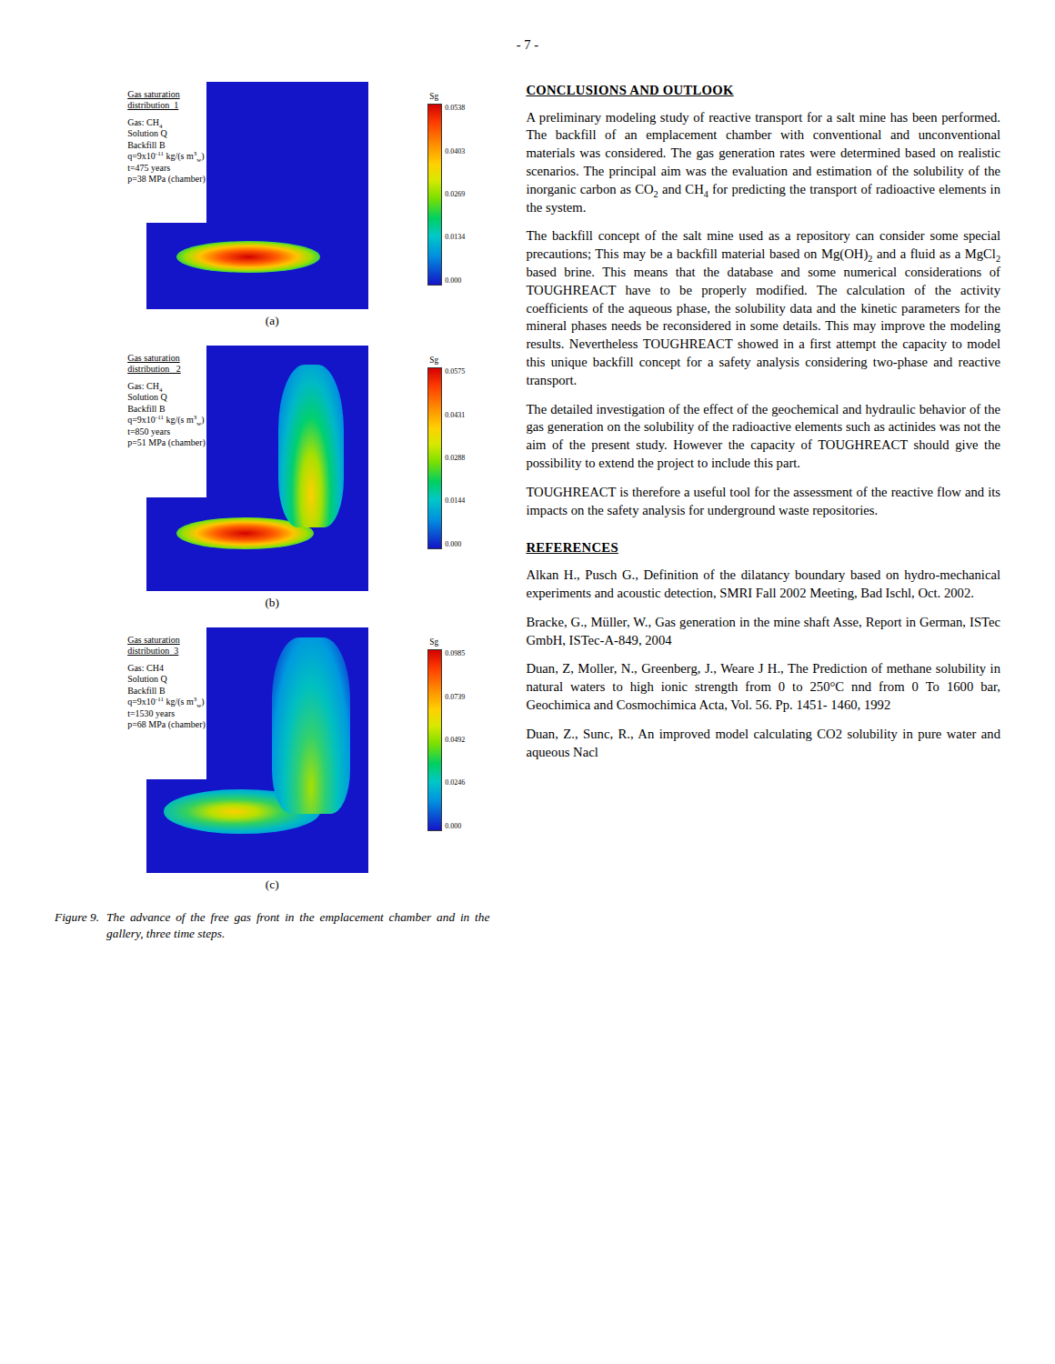- 7 -
Gas saturation
distribution_1
Gas: CH4
Solution Q
Backfill B
q=9x10-11 kg/(s m3w)
t=475 years
p=38 MPa (chamber)
Sg
0.0538 0.0403 0.0269 0.0134 0.000
(a)
Gas saturation
distribution _2
Gas: CH4
Solution Q
Backfill B
q=9x10-11 kg/(s m3w)
t=850 years
p=51 MPa (chamber)
Sg
0.0575 0.0431 0.0288 0.0144 0.000
(b)
Gas saturation
distribution_3
Gas: CH4
Solution Q
Backfill B
q=9x10-11 kg/(s m3w)
t=1530 years
p=68 MPa (chamber)
Sg
0.0985 0.0739 0.0492 0.0246 0.000
(c)
Figure 9. The advance of the free gas front in the emplacement chamber and in the gallery, three time steps.
CONCLUSIONS AND OUTLOOK
A preliminary modeling study of reactive transport for a salt mine has been performed. The backfill of an emplacement chamber with conventional and unconventional materials was considered. The gas generation rates were determined based on realistic scenarios. The principal aim was the evaluation and estimation of the solubility of the inorganic carbon as CO2 and CH4 for predicting the transport of radioactive elements in the system.
The backfill concept of the salt mine used as a repository can consider some special precautions; This may be a backfill material based on Mg(OH)2 and a fluid as a MgCl2 based brine. This means that the database and some numerical considerations of TOUGHREACT have to be properly modified. The calculation of the activity coefficients of the aqueous phase, the solubility data and the kinetic parameters for the mineral phases needs be reconsidered in some details. This may improve the modeling results. Nevertheless TOUGHREACT showed in a first attempt the capacity to model this unique backfill concept for a safety analysis considering two-phase and reactive transport.
The detailed investigation of the effect of the geochemical and hydraulic behavior of the gas generation on the solubility of the radioactive elements such as actinides was not the aim of the present study. However the capacity of TOUGHREACT should give the possibility to extend the project to include this part.
TOUGHREACT is therefore a useful tool for the assessment of the reactive flow and its impacts on the safety analysis for underground waste repositories.
REFERENCES
Alkan H., Pusch G., Definition of the dilatancy boundary based on hydro-mechanical experiments and acoustic detection, SMRI Fall 2002 Meeting, Bad Ischl, Oct. 2002.
Bracke, G., Müller, W., Gas generation in the mine shaft Asse, Report in German, ISTec GmbH, ISTec-A-849, 2004
Duan, Z, Moller, N., Greenberg, J., Weare J H., The Prediction of methane solubility in natural waters to high ionic strength from 0 to 250°C nnd from 0 To 1600 bar, Geochimica and Cosmochimica Acta, Vol. 56. Pp. 1451- 1460, 1992
Duan, Z., Sunc, R., An improved model calculating CO2 solubility in pure water and aqueous Nacl